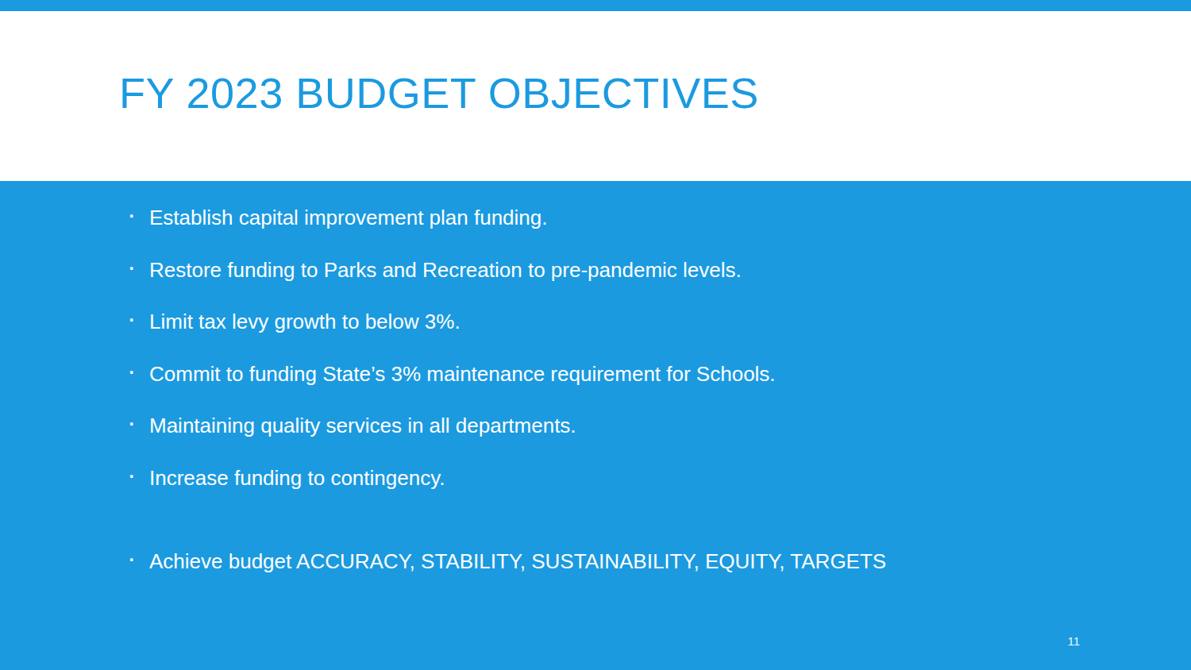FY 2023 BUDGET OBJECTIVES
Establish capital improvement plan funding.
Restore funding to Parks and Recreation to pre-pandemic levels.
Limit tax levy growth to below 3%.
Commit to funding State’s 3% maintenance requirement for Schools.
Maintaining quality services in all departments.
Increase funding to contingency.
Achieve budget ACCURACY, STABILITY, SUSTAINABILITY, EQUITY, TARGETS
11